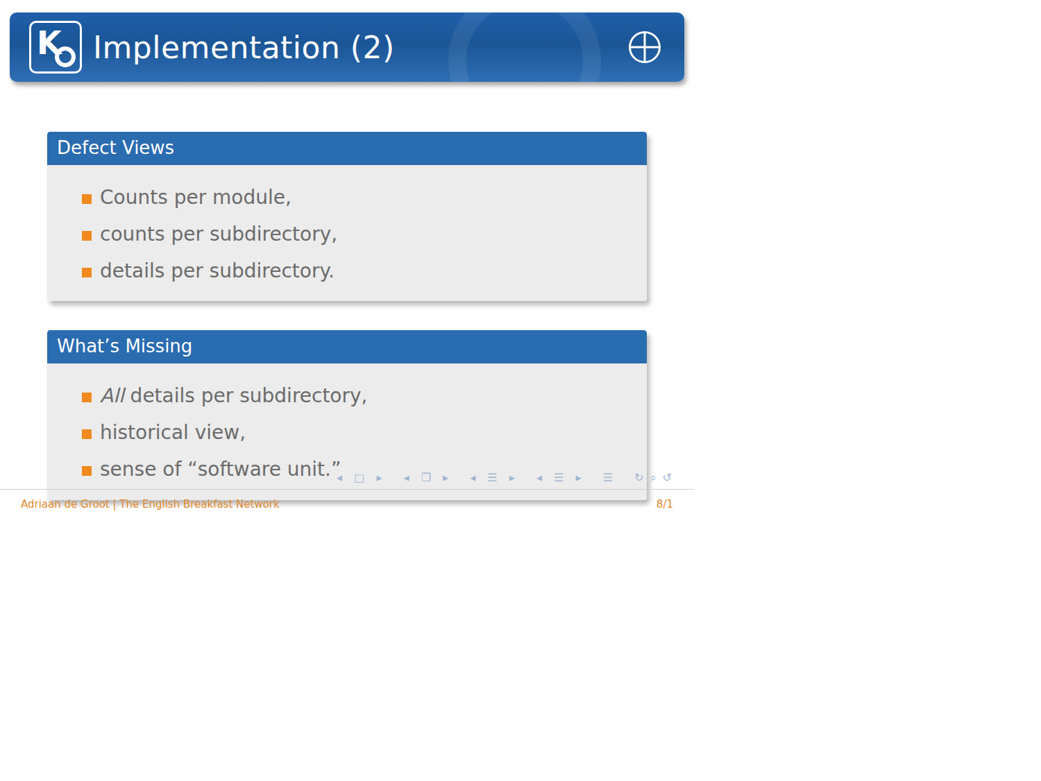K
Implementation (2)
Defect Views
Counts per module,
counts per subdirectory,
details per subdirectory.
What’s Missing
All details per subdirectory,
historical view,
sense of “software unit.”
◂ □ ▸ ◂ ❐ ▸ ◂ ☰ ▸ ◂ ☰ ▸ ☰ ↻ ⌕ ↺
Adriaan de Groot | The English Breakfast Network
8/1